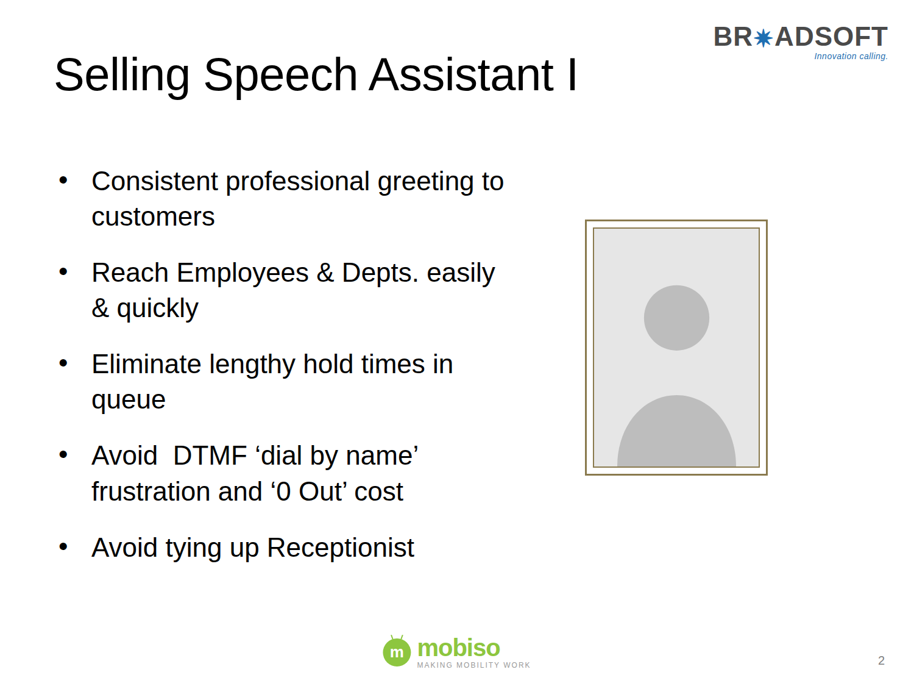BR✷ADSOFT
Innovation calling.
Selling Speech Assistant I
Consistent professional greeting to customers
Reach Employees & Depts. easily & quickly
Eliminate lengthy hold times in queue
Avoid DTMF ‘dial by name’ frustration and ‘0 Out’ cost
Avoid tying up Receptionist
m
mobiso
MAKING MOBILITY WORK
2